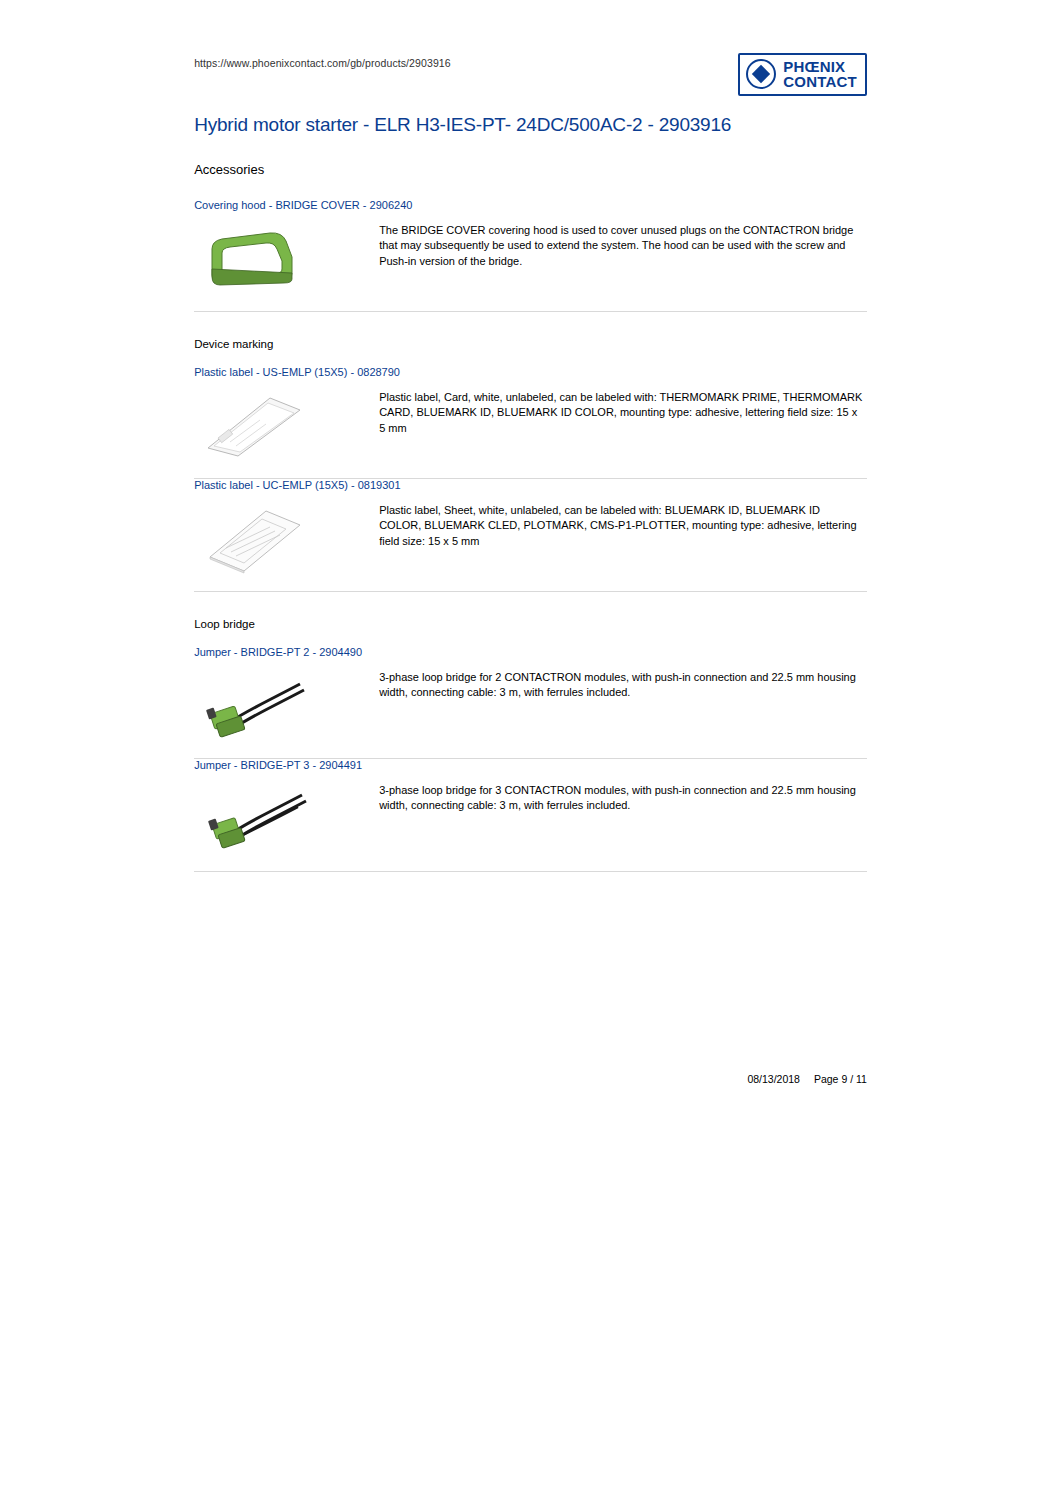https://www.phoenixcontact.com/gb/products/2903916
PHŒNIX
CONTACT
Hybrid motor starter - ELR H3-IES-PT- 24DC/500AC-2 - 2903916
Accessories
Covering hood - BRIDGE COVER - 2906240
The BRIDGE COVER covering hood is used to cover unused plugs on the CONTACTRON bridge that may subsequently be used to extend the system. The hood can be used with the screw and Push-in version of the bridge.
Device marking
Plastic label - US-EMLP (15X5) - 0828790
Plastic label, Card, white, unlabeled, can be labeled with: THERMOMARK PRIME, THERMOMARK CARD, BLUEMARK ID, BLUEMARK ID COLOR, mounting type: adhesive, lettering field size: 15 x 5 mm
Plastic label - UC-EMLP (15X5) - 0819301
Plastic label, Sheet, white, unlabeled, can be labeled with: BLUEMARK ID, BLUEMARK ID COLOR, BLUEMARK CLED, PLOTMARK, CMS-P1-PLOTTER, mounting type: adhesive, lettering field size: 15 x 5 mm
Loop bridge
Jumper - BRIDGE-PT 2 - 2904490
3-phase loop bridge for 2 CONTACTRON modules, with push-in connection and 22.5 mm housing width, connecting cable: 3 m, with ferrules included.
Jumper - BRIDGE-PT 3 - 2904491
3-phase loop bridge for 3 CONTACTRON modules, with push-in connection and 22.5 mm housing width, connecting cable: 3 m, with ferrules included.
08/13/2018Page 9 / 11